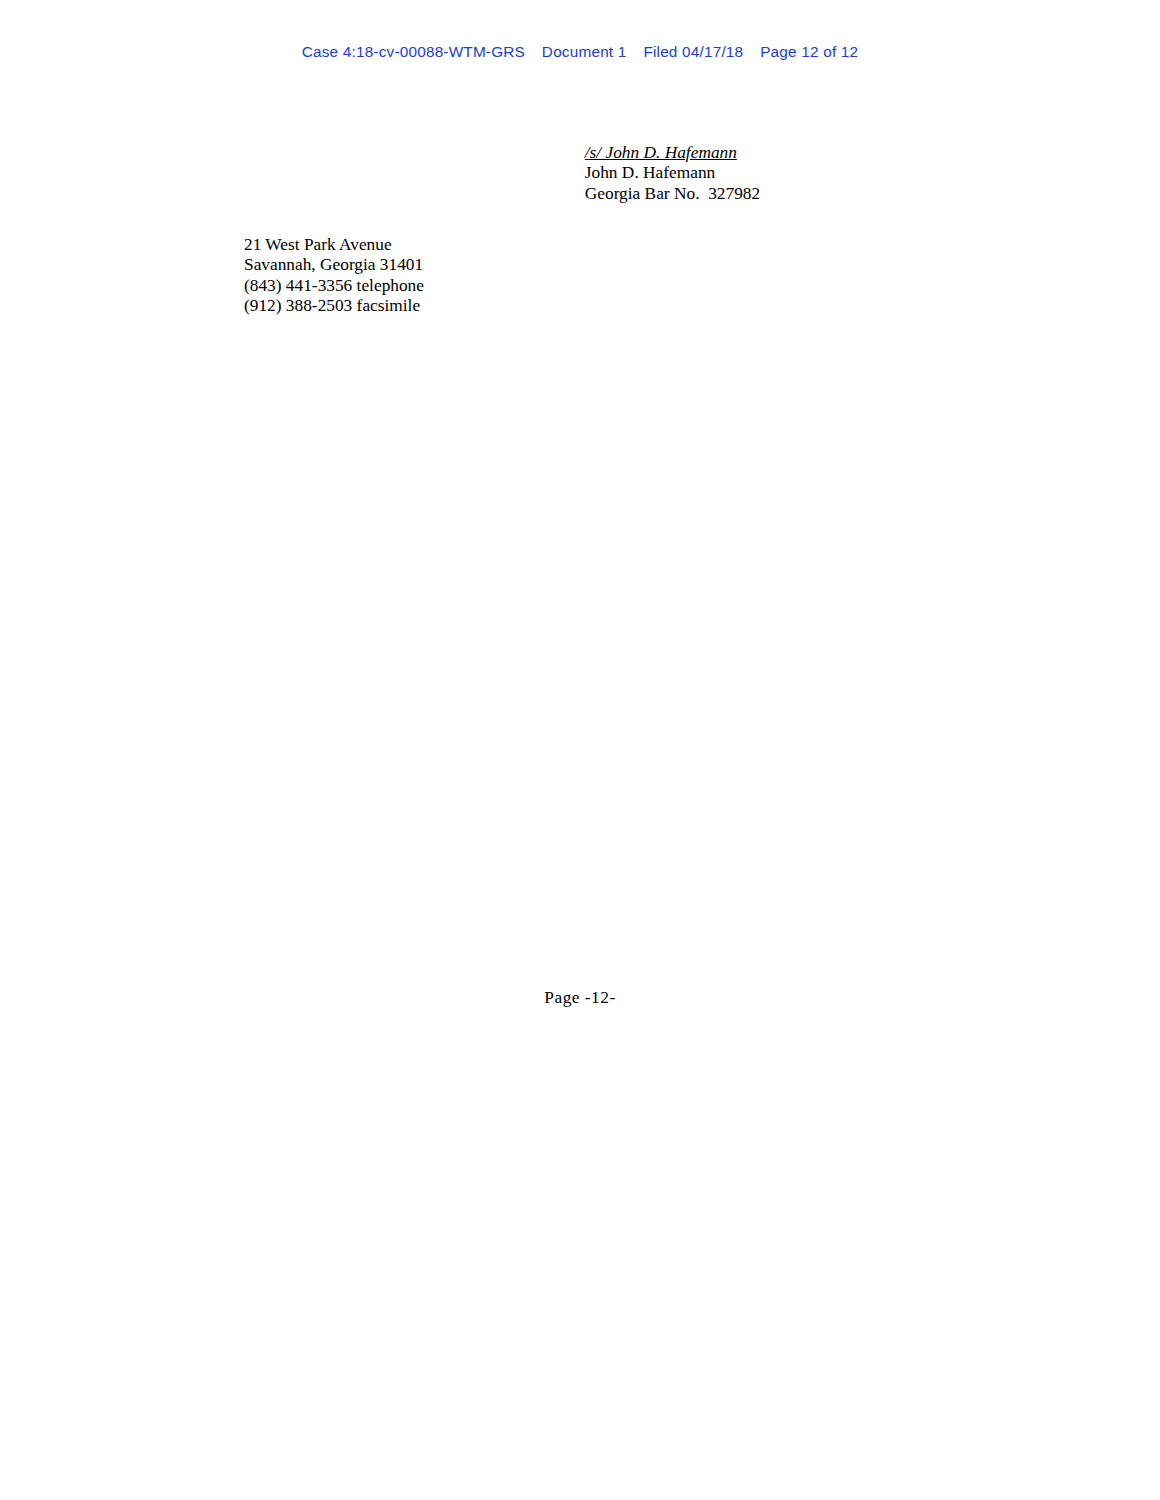Case 4:18-cv-00088-WTM-GRS Document 1 Filed 04/17/18 Page 12 of 12
/s/ John D. Hafemann
John D. Hafemann
Georgia Bar No. 327982
21 West Park Avenue
Savannah, Georgia 31401
(843) 441-3356 telephone
(912) 388-2503 facsimile
Page -12-